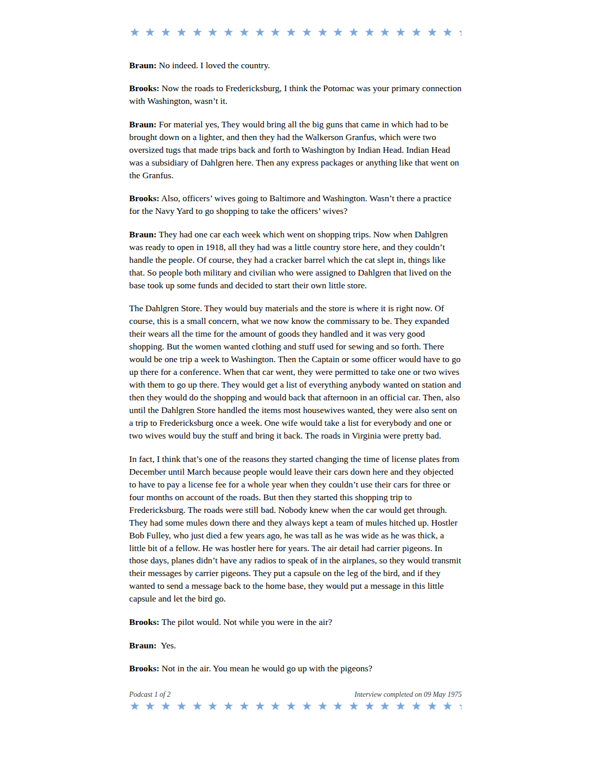★ ★ ★ ★ ★ ★ ★ ★ ★ ★ ★ ★ ★ ★ ★ ★ ★ ★ ★ ★ ★ ★ ★ ★ ★ ★ ★ ★ ★ ★ ★ ★ ★ ★ ★ ★ ★ ★
Braun: No indeed. I loved the country.
Brooks: Now the roads to Fredericksburg, I think the Potomac was your primary connection with Washington, wasn’t it.
Braun: For material yes, They would bring all the big guns that came in which had to be brought down on a lighter, and then they had the Walkerson Granfus, which were two oversized tugs that made trips back and forth to Washington by Indian Head. Indian Head was a subsidiary of Dahlgren here. Then any express packages or anything like that went on the Granfus.
Brooks: Also, officers’ wives going to Baltimore and Washington. Wasn’t there a practice for the Navy Yard to go shopping to take the officers’ wives?
Braun: They had one car each week which went on shopping trips. Now when Dahlgren was ready to open in 1918, all they had was a little country store here, and they couldn’t handle the people. Of course, they had a cracker barrel which the cat slept in, things like that. So people both military and civilian who were assigned to Dahlgren that lived on the base took up some funds and decided to start their own little store.
The Dahlgren Store. They would buy materials and the store is where it is right now. Of course, this is a small concern, what we now know the commissary to be. They expanded their wears all the time for the amount of goods they handled and it was very good shopping. But the women wanted clothing and stuff used for sewing and so forth. There would be one trip a week to Washington. Then the Captain or some officer would have to go up there for a conference. When that car went, they were permitted to take one or two wives with them to go up there. They would get a list of everything anybody wanted on station and then they would do the shopping and would back that afternoon in an official car. Then, also until the Dahlgren Store handled the items most housewives wanted, they were also sent on a trip to Fredericksburg once a week. One wife would take a list for everybody and one or two wives would buy the stuff and bring it back. The roads in Virginia were pretty bad.
In fact, I think that’s one of the reasons they started changing the time of license plates from December until March because people would leave their cars down here and they objected to have to pay a license fee for a whole year when they couldn’t use their cars for three or four months on account of the roads. But then they started this shopping trip to Fredericksburg. The roads were still bad. Nobody knew when the car would get through. They had some mules down there and they always kept a team of mules hitched up. Hostler Bob Fulley, who just died a few years ago, he was tall as he was wide as he was thick, a little bit of a fellow. He was hostler here for years. The air detail had carrier pigeons. In those days, planes didn’t have any radios to speak of in the airplanes, so they would transmit their messages by carrier pigeons. They put a capsule on the leg of the bird, and if they wanted to send a message back to the home base, they would put a message in this little capsule and let the bird go.
Brooks: The pilot would. Not while you were in the air?
Braun: Yes.
Brooks: Not in the air. You mean he would go up with the pigeons?
Podcast 1 of 2 Interview completed on 09 May 1975
★ ★ ★ ★ ★ ★ ★ ★ ★ ★ ★ ★ ★ ★ ★ ★ ★ ★ ★ ★ ★ ★ ★ ★ ★ ★ ★ ★ ★ ★ ★ ★ ★ ★ ★ ★ ★ ★